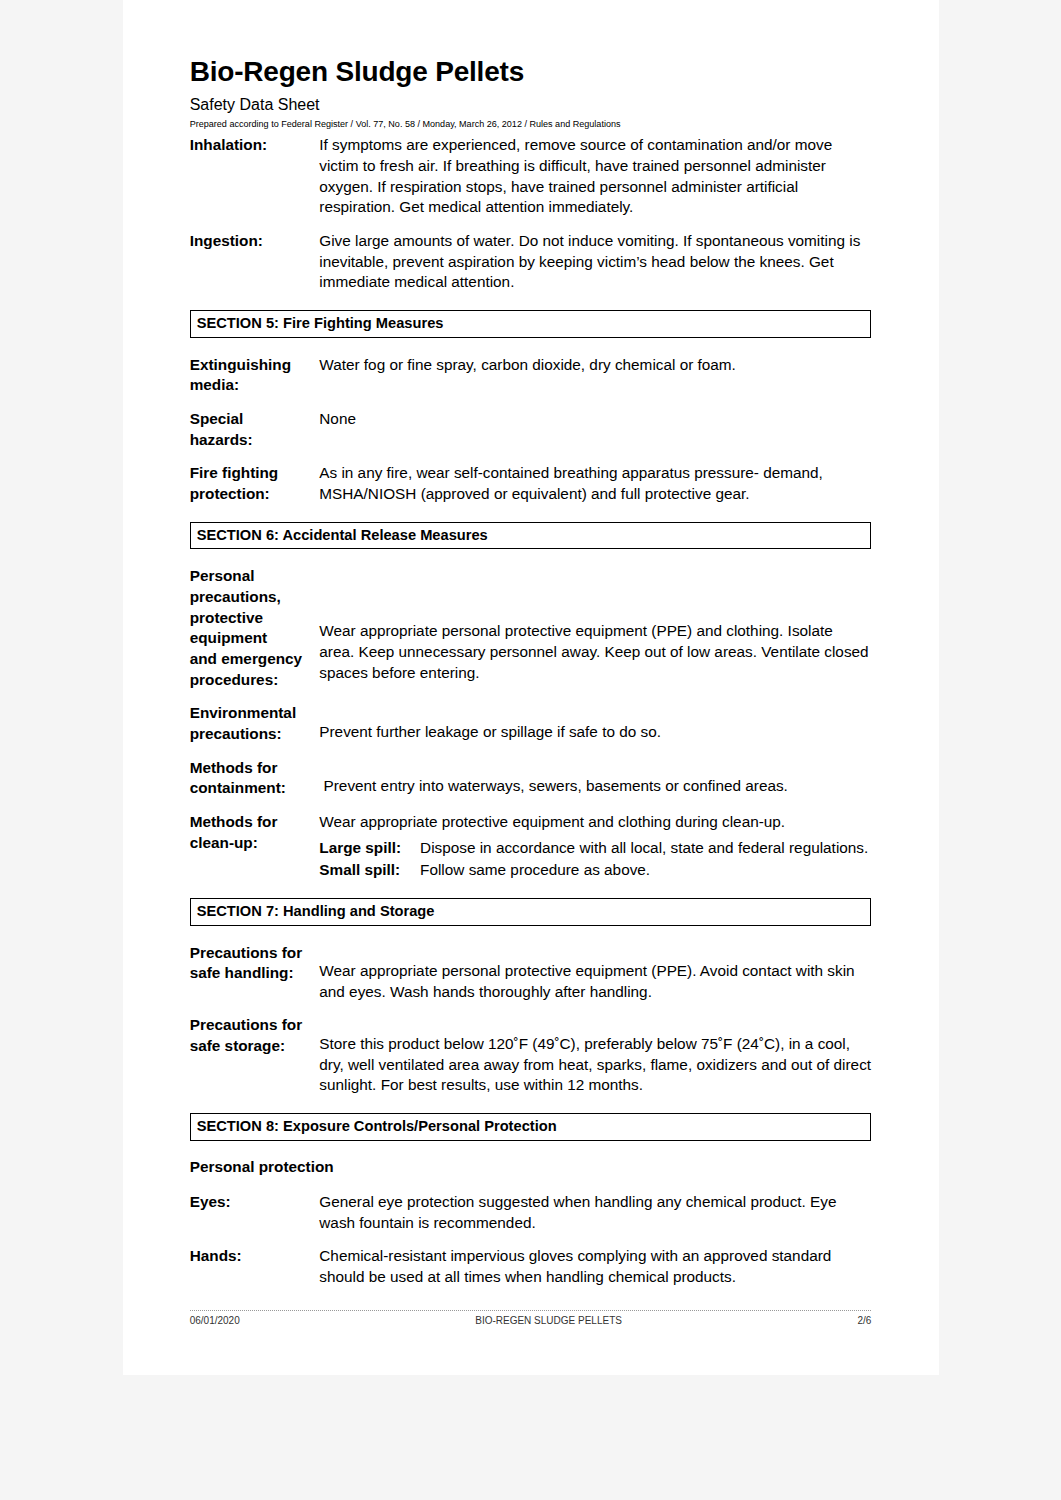Bio-Regen Sludge Pellets
Safety Data Sheet
Prepared according to Federal Register / Vol. 77, No. 58 / Monday, March 26, 2012 / Rules and Regulations
Inhalation:
If symptoms are experienced, remove source of contamination and/or move victim to fresh air. If breathing is difficult, have trained personnel administer oxygen. If respiration stops, have trained personnel administer artificial respiration. Get medical attention immediately.
Ingestion:
Give large amounts of water. Do not induce vomiting. If spontaneous vomiting is inevitable, prevent aspiration by keeping victim’s head below the knees. Get immediate medical attention.
SECTION 5: Fire Fighting Measures
Extinguishing
media:
Water fog or fine spray, carbon dioxide, dry chemical or foam.
Special
hazards:
None
Fire fighting
protection:
As in any fire, wear self-contained breathing apparatus pressure- demand, MSHA/NIOSH (approved or equivalent) and full protective gear.
SECTION 6: Accidental Release Measures
Personal precautions,
protective equipment
and emergency
procedures:
Wear appropriate personal protective equipment (PPE) and clothing. Isolate area. Keep unnecessary personnel away. Keep out of low areas. Ventilate closed spaces before entering.
Environmental
precautions:
Prevent further leakage or spillage if safe to do so.
Methods for
containment:
Prevent entry into waterways, sewers, basements or confined areas.
Methods for
clean-up:
Wear appropriate protective equipment and clothing during clean-up.
Large spill:
Dispose in accordance with all local, state and federal regulations.
Small spill:
Follow same procedure as above.
SECTION 7: Handling and Storage
Precautions for
safe handling:
Wear appropriate personal protective equipment (PPE). Avoid contact with skin and eyes. Wash hands thoroughly after handling.
Precautions for
safe storage:
Store this product below 120˚F (49˚C), preferably below 75˚F (24˚C), in a cool, dry, well ventilated area away from heat, sparks, flame, oxidizers and out of direct sunlight. For best results, use within 12 months.
SECTION 8: Exposure Controls/Personal Protection
Personal protection
Eyes:
General eye protection suggested when handling any chemical product. Eye wash fountain is recommended.
Hands:
Chemical-resistant impervious gloves complying with an approved standard should be used at all times when handling chemical products.
06/01/2020
BIO-REGEN SLUDGE PELLETS
2/6